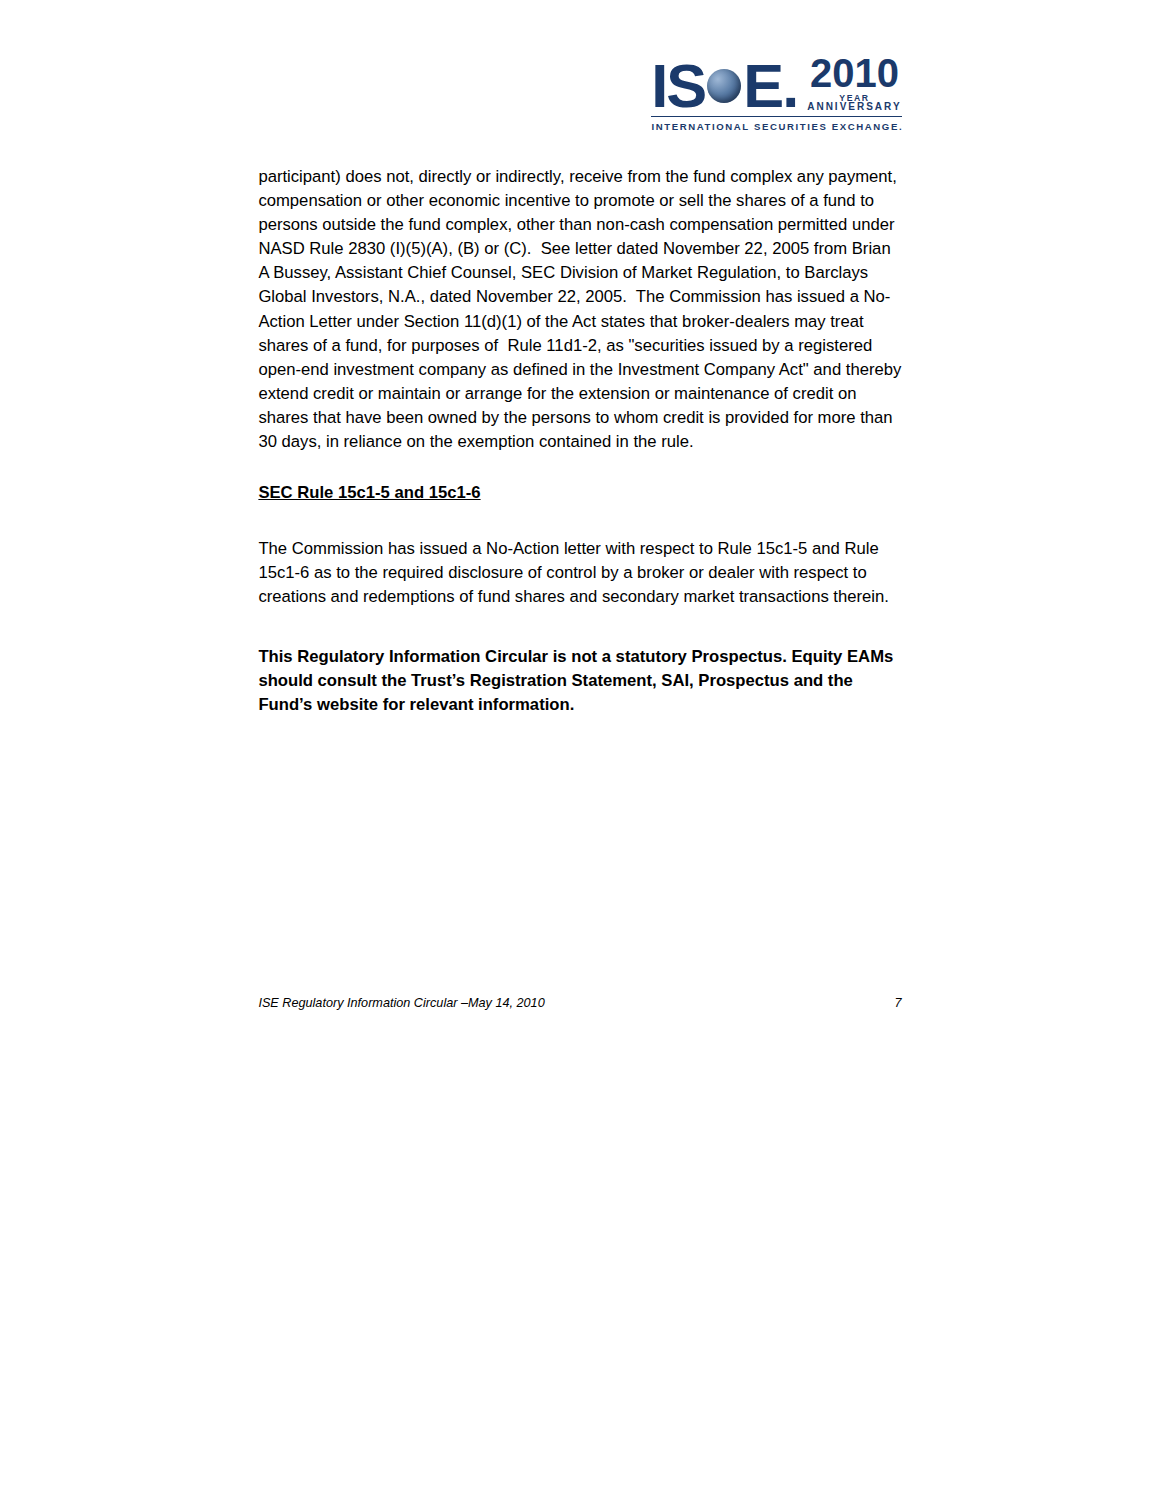IS E.
2010
YEAR
ANNIVERSARY
INTERNATIONAL SECURITIES EXCHANGE.
participant) does not, directly or indirectly, receive from the fund complex any payment, compensation or other economic incentive to promote or sell the shares of a fund to persons outside the fund complex, other than non-cash compensation permitted under NASD Rule 2830 (I)(5)(A), (B) or (C). See letter dated November 22, 2005 from Brian A Bussey, Assistant Chief Counsel, SEC Division of Market Regulation, to Barclays Global Investors, N.A., dated November 22, 2005. The Commission has issued a No-Action Letter under Section 11(d)(1) of the Act states that broker-dealers may treat shares of a fund, for purposes of Rule 11d1-2, as "securities issued by a registered open-end investment company as defined in the Investment Company Act" and thereby extend credit or maintain or arrange for the extension or maintenance of credit on shares that have been owned by the persons to whom credit is provided for more than 30 days, in reliance on the exemption contained in the rule.
SEC Rule 15c1-5 and 15c1-6
The Commission has issued a No-Action letter with respect to Rule 15c1-5 and Rule 15c1-6 as to the required disclosure of control by a broker or dealer with respect to creations and redemptions of fund shares and secondary market transactions therein.
This Regulatory Information Circular is not a statutory Prospectus. Equity EAMs should consult the Trust’s Registration Statement, SAI, Prospectus and the Fund’s website for relevant information.
ISE Regulatory Information Circular –May 14, 2010 7